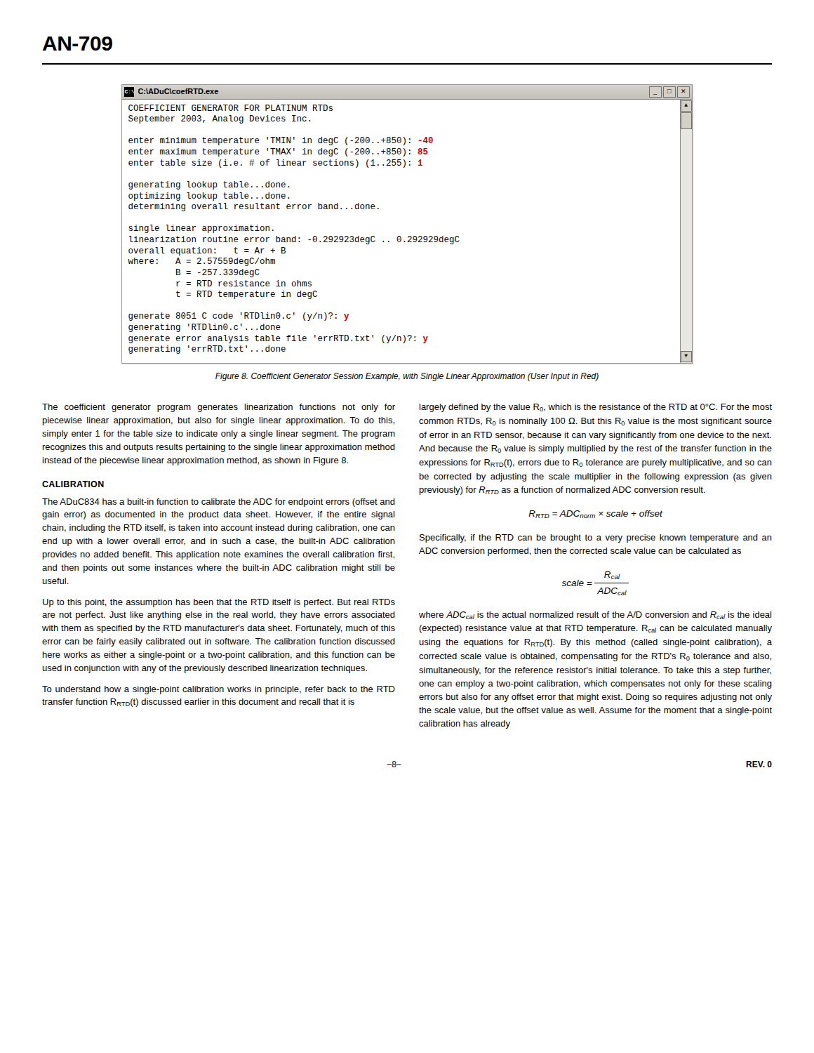AN-709
C:\ C:\ADuC\coefRTD.exe
_□✕
COEFFICIENT GENERATOR FOR PLATINUM RTDs September 2003, Analog Devices Inc. enter minimum temperature 'TMIN' in degC (-200..+850): -40 enter maximum temperature 'TMAX' in degC (-200..+850): 85 enter table size (i.e. # of linear sections) (1..255): 1 generating lookup table...done. optimizing lookup table...done. determining overall resultant error band...done. single linear approximation. linearization routine error band: -0.292923degC .. 0.292929degC overall equation: t = Ar + B where: A = 2.57559degC/ohm B = -257.339degC r = RTD resistance in ohms t = RTD temperature in degC generate 8051 C code 'RTDlin0.c' (y/n)?: y generating 'RTDlin0.c'...done generate error analysis table file 'errRTD.txt' (y/n)?: y generating 'errRTD.txt'...done
▲
▼
Figure 8. Coefficient Generator Session Example, with Single Linear Approximation (User Input in Red)
The coefficient generator program generates linearization functions not only for piecewise linear approximation, but also for single linear approximation. To do this, simply enter 1 for the table size to indicate only a single linear segment. The program recognizes this and outputs results pertaining to the single linear approximation method instead of the piecewise linear approximation method, as shown in Figure 8.
CALIBRATION
The ADuC834 has a built-in function to calibrate the ADC for endpoint errors (offset and gain error) as documented in the product data sheet. However, if the entire signal chain, including the RTD itself, is taken into account instead during calibration, one can end up with a lower overall error, and in such a case, the built-in ADC calibration provides no added benefit. This application note examines the overall calibration first, and then points out some instances where the built-in ADC calibration might still be useful.
Up to this point, the assumption has been that the RTD itself is perfect. But real RTDs are not perfect. Just like anything else in the real world, they have errors associated with them as specified by the RTD manufacturer's data sheet. Fortunately, much of this error can be fairly easily calibrated out in software. The calibration function discussed here works as either a single-point or a two-point calibration, and this function can be used in conjunction with any of the previously described linearization techniques.
To understand how a single-point calibration works in principle, refer back to the RTD transfer function RRTD(t) discussed earlier in this document and recall that it is
largely defined by the value R0, which is the resistance of the RTD at 0°C. For the most common RTDs, R0 is nominally 100 Ω. But this R0 value is the most significant source of error in an RTD sensor, because it can vary significantly from one device to the next. And because the R0 value is simply multiplied by the rest of the transfer function in the expressions for RRTD(t), errors due to R0 tolerance are purely multiplicative, and so can be corrected by adjusting the scale multiplier in the following expression (as given previously) for RRTD as a function of normalized ADC conversion result.
RRTD = ADCnorm × scale + offset
Specifically, if the RTD can be brought to a very precise known temperature and an ADC conversion performed, then the corrected scale value can be calculated as
scale = Rcal ADCcal
where ADCcal is the actual normalized result of the A/D conversion and Rcal is the ideal (expected) resistance value at that RTD temperature. Rcal can be calculated manually using the equations for RRTD(t). By this method (called single-point calibration), a corrected scale value is obtained, compensating for the RTD's R0 tolerance and also, simultaneously, for the reference resistor's initial tolerance. To take this a step further, one can employ a two-point calibration, which compensates not only for these scaling errors but also for any offset error that might exist. Doing so requires adjusting not only the scale value, but the offset value as well. Assume for the moment that a single-point calibration has already
–8–
REV. 0